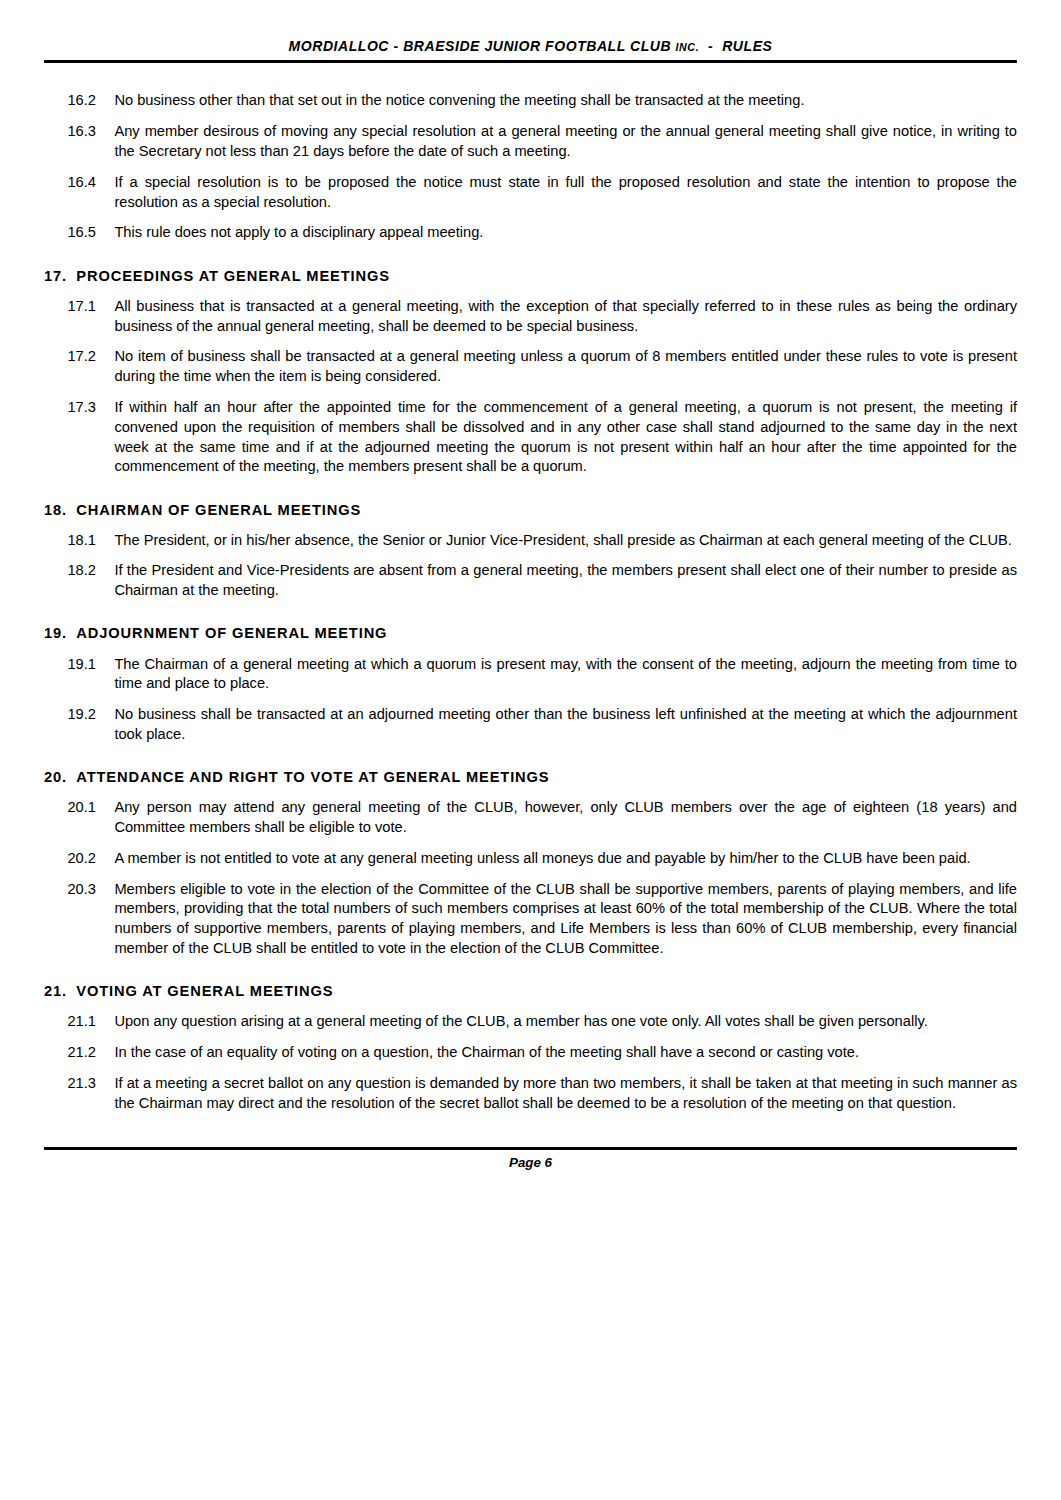MORDIALLOC - BRAESIDE JUNIOR FOOTBALL CLUB INC. - RULES
16.2
No business other than that set out in the notice convening the meeting shall be transacted at the meeting.
16.3
Any member desirous of moving any special resolution at a general meeting or the annual general meeting shall give notice, in writing to the Secretary not less than 21 days before the date of such a meeting.
16.4
If a special resolution is to be proposed the notice must state in full the proposed resolution and state the intention to propose the resolution as a special resolution.
16.5
This rule does not apply to a disciplinary appeal meeting.
17. PROCEEDINGS AT GENERAL MEETINGS
17.1
All business that is transacted at a general meeting, with the exception of that specially referred to in these rules as being the ordinary business of the annual general meeting, shall be deemed to be special business.
17.2
No item of business shall be transacted at a general meeting unless a quorum of 8 members entitled under these rules to vote is present during the time when the item is being considered.
17.3
If within half an hour after the appointed time for the commencement of a general meeting, a quorum is not present, the meeting if convened upon the requisition of members shall be dissolved and in any other case shall stand adjourned to the same day in the next week at the same time and if at the adjourned meeting the quorum is not present within half an hour after the time appointed for the commencement of the meeting, the members present shall be a quorum.
18. CHAIRMAN OF GENERAL MEETINGS
18.1
The President, or in his/her absence, the Senior or Junior Vice-President, shall preside as Chairman at each general meeting of the CLUB.
18.2
If the President and Vice-Presidents are absent from a general meeting, the members present shall elect one of their number to preside as Chairman at the meeting.
19. ADJOURNMENT OF GENERAL MEETING
19.1
The Chairman of a general meeting at which a quorum is present may, with the consent of the meeting, adjourn the meeting from time to time and place to place.
19.2
No business shall be transacted at an adjourned meeting other than the business left unfinished at the meeting at which the adjournment took place.
20. ATTENDANCE AND RIGHT TO VOTE AT GENERAL MEETINGS
20.1
Any person may attend any general meeting of the CLUB, however, only CLUB members over the age of eighteen (18 years) and Committee members shall be eligible to vote.
20.2
A member is not entitled to vote at any general meeting unless all moneys due and payable by him/her to the CLUB have been paid.
20.3
Members eligible to vote in the election of the Committee of the CLUB shall be supportive members, parents of playing members, and life members, providing that the total numbers of such members comprises at least 60% of the total membership of the CLUB. Where the total numbers of supportive members, parents of playing members, and Life Members is less than 60% of CLUB membership, every financial member of the CLUB shall be entitled to vote in the election of the CLUB Committee.
21. VOTING AT GENERAL MEETINGS
21.1
Upon any question arising at a general meeting of the CLUB, a member has one vote only. All votes shall be given personally.
21.2
In the case of an equality of voting on a question, the Chairman of the meeting shall have a second or casting vote.
21.3
If at a meeting a secret ballot on any question is demanded by more than two members, it shall be taken at that meeting in such manner as the Chairman may direct and the resolution of the secret ballot shall be deemed to be a resolution of the meeting on that question.
Page 6